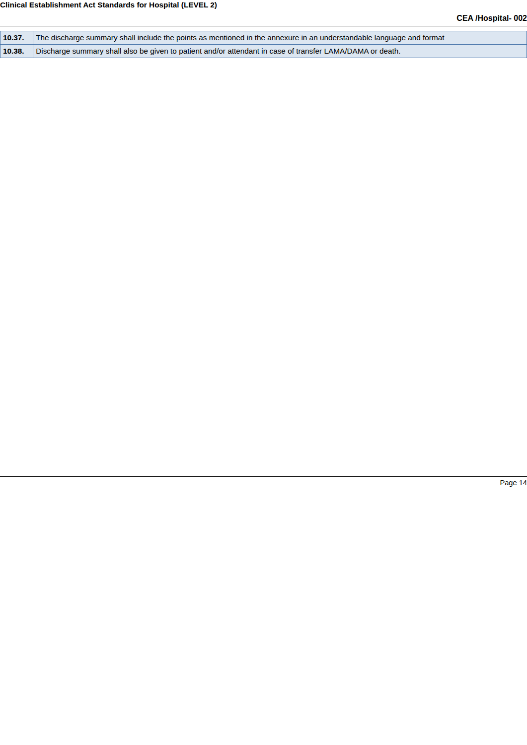Clinical Establishment Act Standards for Hospital (LEVEL 2)
CEA /Hospital- 002
| 10.37. | The discharge summary shall include the points as mentioned in the annexure in an understandable language and format |
| 10.38. | Discharge summary shall also be given to patient and/or attendant in case of transfer LAMA/DAMA or death. |
Page 14